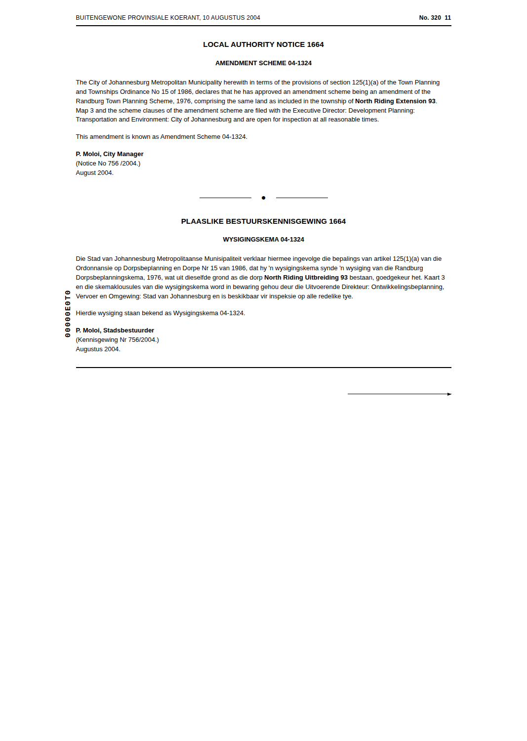BUITENGEWONE PROVINSIALE KOERANT, 10 AUGUSTUS 2004 No. 320 11
LOCAL AUTHORITY NOTICE 1664
AMENDMENT SCHEME 04-1324
The City of Johannesburg Metropolitan Municipality herewith in terms of the provisions of section 125(1)(a) of the Town Planning and Townships Ordinance No 15 of 1986, declares that he has approved an amendment scheme being an amendment of the Randburg Town Planning Scheme, 1976, comprising the same land as included in the township of North Riding Extension 93. Map 3 and the scheme clauses of the amendment scheme are filed with the Executive Director: Development Planning: Transportation and Environment: City of Johannesburg and are open for inspection at all reasonable times.
This amendment is known as Amendment Scheme 04-1324.
P. Moloi, City Manager
(Notice No 756 /2004.)
August 2004.
●
PLAASLIKE BESTUURSKENNISGEWING 1664
WYSIGINGSKEMA 04-1324
Die Stad van Johannesburg Metropolitaanse Munisipaliteit verklaar hiermee ingevolge die bepalings van artikel 125(1)(a) van die Ordonnansie op Dorpsbeplanning en Dorpe Nr 15 van 1986, dat hy 'n wysigingskema synde 'n wysiging van die Randburg Dorpsbeplanningskema, 1976, wat uit dieselfde grond as die dorp North Riding Uitbreiding 93 bestaan, goedgekeur het. Kaart 3 en die skemaklousules van die wysigingskema word in bewaring gehou deur die Uitvoerende Direkteur: Ontwikkelingsbeplanning, Vervoer en Omgewing: Stad van Johannesburg en is beskikbaar vir inspeksie op alle redelike tye.
Hierdie wysiging staan bekend as Wysigingskema 04-1324.
P. Moloi, Stadsbestuurder
(Kennisgewing Nr 756/2004.)
Augustus 2004.
00000E0T0